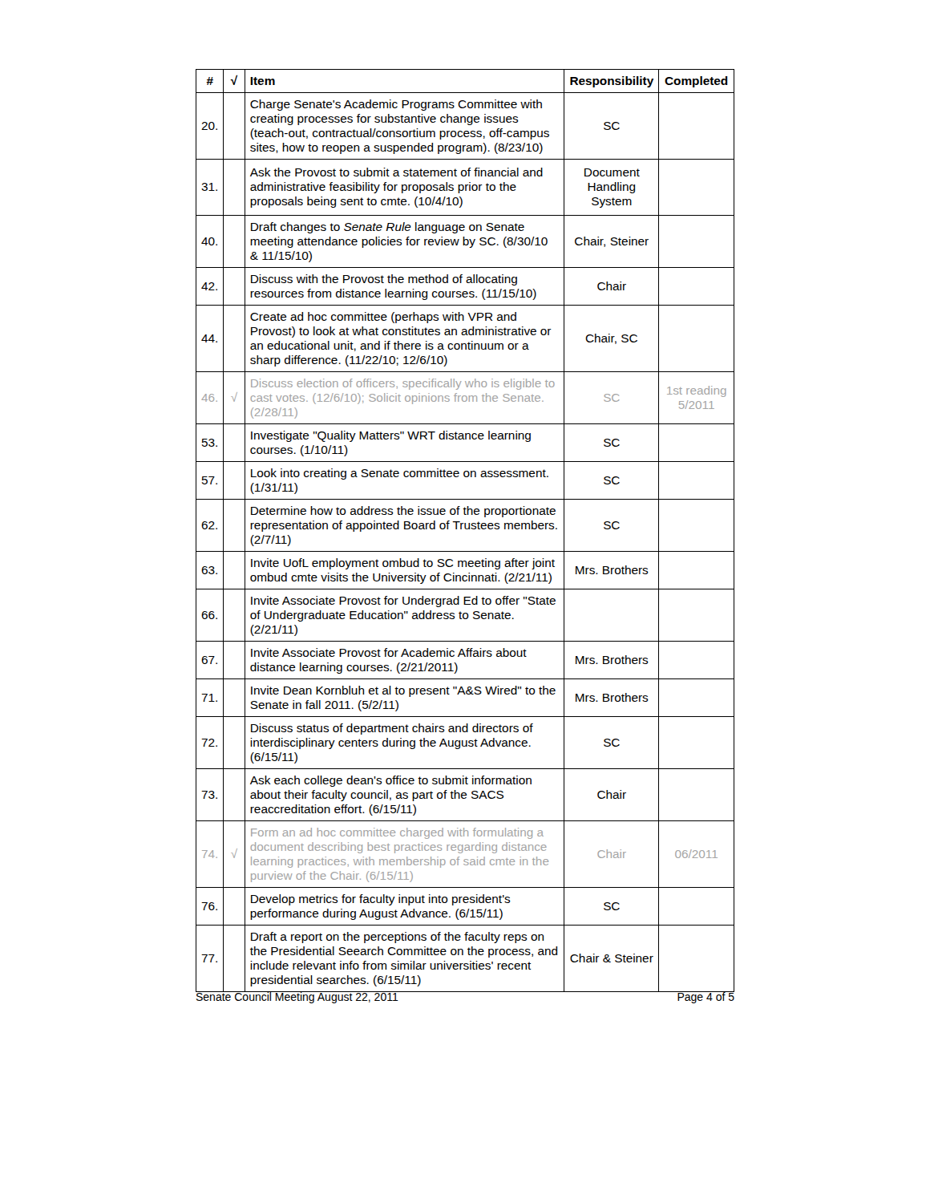| # | √ | Item | Responsibility | Completed |
| --- | --- | --- | --- | --- |
| 20. | | Charge Senate's Academic Programs Committee with creating processes for substantive change issues (teach-out, contractual/consortium process, off-campus sites, how to reopen a suspended program). (8/23/10) | SC | |
| 31. | | Ask the Provost to submit a statement of financial and administrative feasibility for proposals prior to the proposals being sent to cmte. (10/4/10) | Document Handling System | |
| 40. | | Draft changes to Senate Rule language on Senate meeting attendance policies for review by SC. (8/30/10 & 11/15/10) | Chair, Steiner | |
| 42. | | Discuss with the Provost the method of allocating resources from distance learning courses. (11/15/10) | Chair | |
| 44. | | Create ad hoc committee (perhaps with VPR and Provost) to look at what constitutes an administrative or an educational unit, and if there is a continuum or a sharp difference. (11/22/10; 12/6/10) | Chair, SC | |
| 46. | √ | Discuss election of officers, specifically who is eligible to cast votes. (12/6/10); Solicit opinions from the Senate. (2/28/11) | SC | 1st reading 5/2011 |
| 53. | | Investigate "Quality Matters" WRT distance learning courses. (1/10/11) | SC | |
| 57. | | Look into creating a Senate committee on assessment. (1/31/11) | SC | |
| 62. | | Determine how to address the issue of the proportionate representation of appointed Board of Trustees members. (2/7/11) | SC | |
| 63. | | Invite UofL employment ombud to SC meeting after joint ombud cmte visits the University of Cincinnati. (2/21/11) | Mrs. Brothers | |
| 66. | | Invite Associate Provost for Undergrad Ed to offer "State of Undergraduate Education" address to Senate. (2/21/11) | | |
| 67. | | Invite Associate Provost for Academic Affairs about distance learning courses. (2/21/2011) | Mrs. Brothers | |
| 71. | | Invite Dean Kornbluh et al to present "A&S Wired" to the Senate in fall 2011. (5/2/11) | Mrs. Brothers | |
| 72. | | Discuss status of department chairs and directors of interdisciplinary centers during the August Advance. (6/15/11) | SC | |
| 73. | | Ask each college dean's office to submit information about their faculty council, as part of the SACS reaccreditation effort. (6/15/11) | Chair | |
| 74. | √ | Form an ad hoc committee charged with formulating a document describing best practices regarding distance learning practices, with membership of said cmte in the purview of the Chair. (6/15/11) | Chair | 06/2011 |
| 76. | | Develop metrics for faculty input into president's performance during August Advance. (6/15/11) | SC | |
| 77. | | Draft a report on the perceptions of the faculty reps on the Presidential Seearch Committee on the process, and include relevant info from similar universities' recent presidential searches. (6/15/11) | Chair & Steiner | |
Senate Council Meeting August 22, 2011 Page 4 of 5